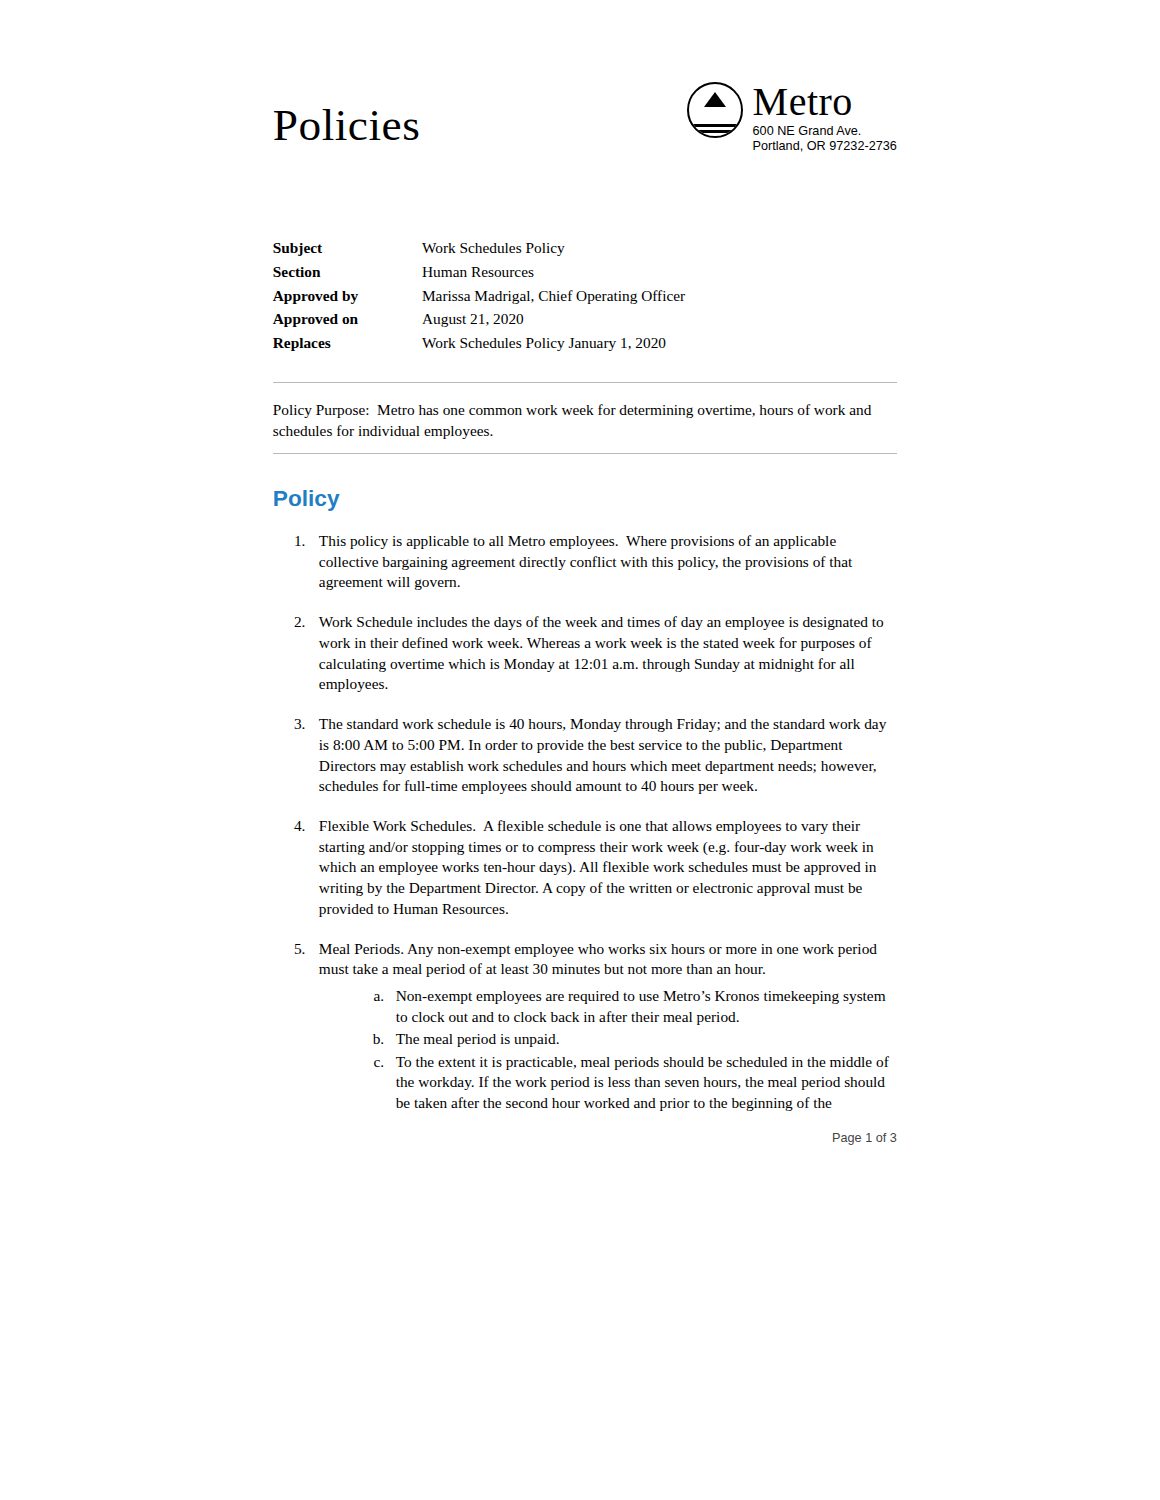Policies
Metro 600 NE Grand Ave.
Portland, OR 97232-2736
| Subject | Work Schedules Policy |
| Section | Human Resources |
| Approved by | Marissa Madrigal, Chief Operating Officer |
| Approved on | August 21, 2020 |
| Replaces | Work Schedules Policy January 1, 2020 |
Policy Purpose: Metro has one common work week for determining overtime, hours of work and schedules for individual employees.
Policy
This policy is applicable to all Metro employees. Where provisions of an applicable collective bargaining agreement directly conflict with this policy, the provisions of that agreement will govern.
Work Schedule includes the days of the week and times of day an employee is designated to work in their defined work week. Whereas a work week is the stated week for purposes of calculating overtime which is Monday at 12:01 a.m. through Sunday at midnight for all employees.
The standard work schedule is 40 hours, Monday through Friday; and the standard work day is 8:00 AM to 5:00 PM. In order to provide the best service to the public, Department Directors may establish work schedules and hours which meet department needs; however, schedules for full-time employees should amount to 40 hours per week.
Flexible Work Schedules. A flexible schedule is one that allows employees to vary their starting and/or stopping times or to compress their work week (e.g. four-day work week in which an employee works ten-hour days). All flexible work schedules must be approved in writing by the Department Director. A copy of the written or electronic approval must be provided to Human Resources.
Meal Periods. Any non-exempt employee who works six hours or more in one work period must take a meal period of at least 30 minutes but not more than an hour.
Non-exempt employees are required to use Metro’s Kronos timekeeping system to clock out and to clock back in after their meal period.
The meal period is unpaid.
To the extent it is practicable, meal periods should be scheduled in the middle of the workday. If the work period is less than seven hours, the meal period should be taken after the second hour worked and prior to the beginning of the
Page 1 of 3